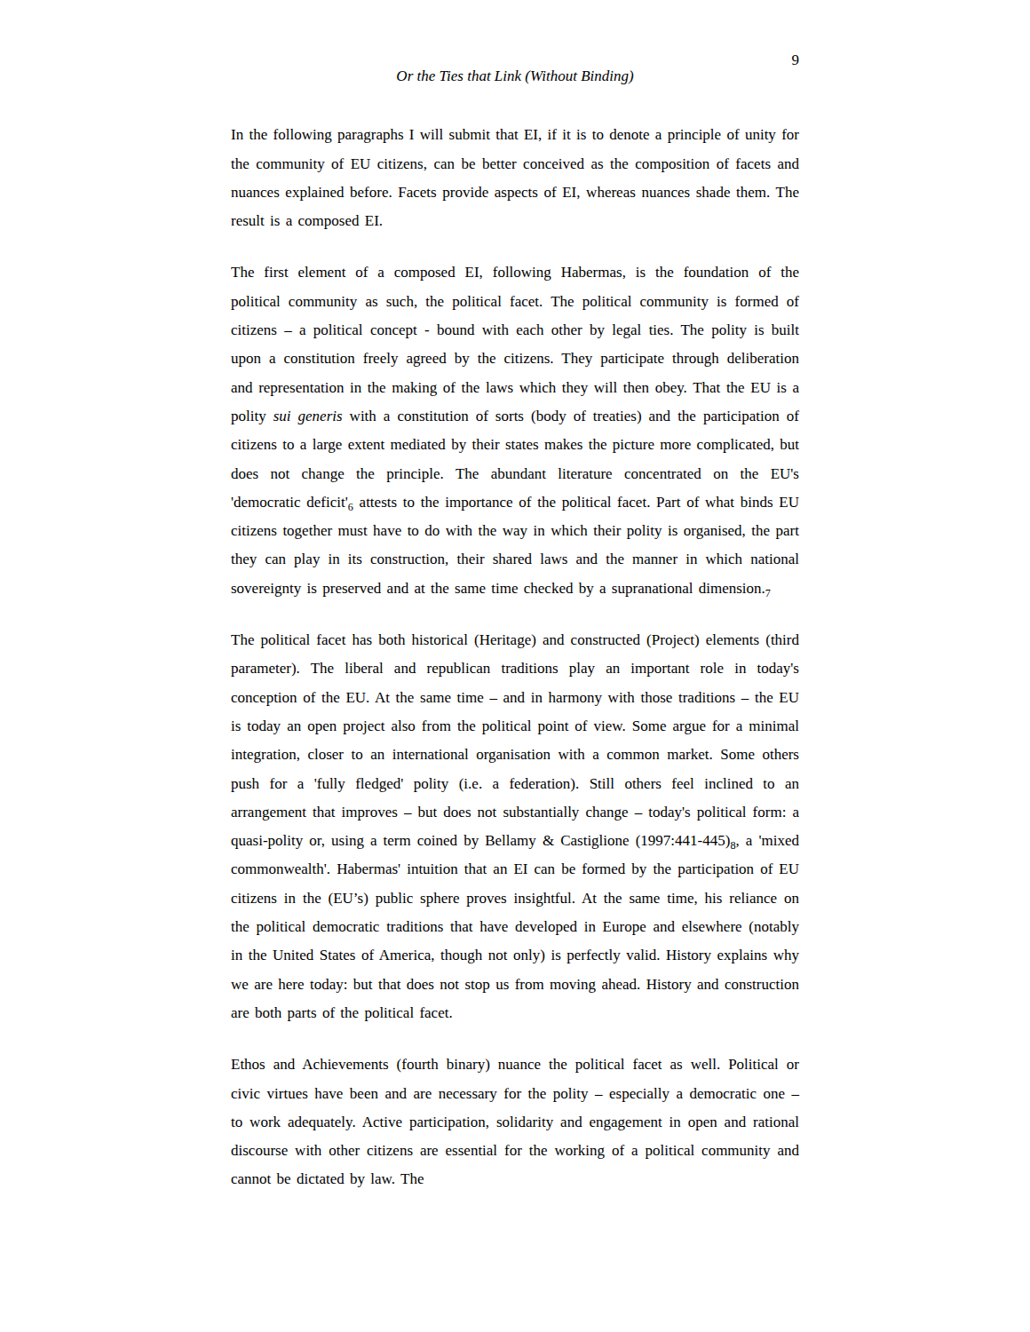9 Or the Ties that Link (Without Binding)
In the following paragraphs I will submit that EI, if it is to denote a principle of unity for the community of EU citizens, can be better conceived as the composition of facets and nuances explained before. Facets provide aspects of EI, whereas nuances shade them. The result is a composed EI.
The first element of a composed EI, following Habermas, is the foundation of the political community as such, the political facet. The political community is formed of citizens – a political concept - bound with each other by legal ties. The polity is built upon a constitution freely agreed by the citizens. They participate through deliberation and representation in the making of the laws which they will then obey. That the EU is a polity sui generis with a constitution of sorts (body of treaties) and the participation of citizens to a large extent mediated by their states makes the picture more complicated, but does not change the principle. The abundant literature concentrated on the EU's 'democratic deficit'6 attests to the importance of the political facet. Part of what binds EU citizens together must have to do with the way in which their polity is organised, the part they can play in its construction, their shared laws and the manner in which national sovereignty is preserved and at the same time checked by a supranational dimension.7
The political facet has both historical (Heritage) and constructed (Project) elements (third parameter). The liberal and republican traditions play an important role in today's conception of the EU. At the same time – and in harmony with those traditions – the EU is today an open project also from the political point of view. Some argue for a minimal integration, closer to an international organisation with a common market. Some others push for a 'fully fledged' polity (i.e. a federation). Still others feel inclined to an arrangement that improves – but does not substantially change – today's political form: a quasi-polity or, using a term coined by Bellamy & Castiglione (1997:441-445)8, a 'mixed commonwealth'. Habermas' intuition that an EI can be formed by the participation of EU citizens in the (EU’s) public sphere proves insightful. At the same time, his reliance on the political democratic traditions that have developed in Europe and elsewhere (notably in the United States of America, though not only) is perfectly valid. History explains why we are here today: but that does not stop us from moving ahead. History and construction are both parts of the political facet.
Ethos and Achievements (fourth binary) nuance the political facet as well. Political or civic virtues have been and are necessary for the polity – especially a democratic one – to work adequately. Active participation, solidarity and engagement in open and rational discourse with other citizens are essential for the working of a political community and cannot be dictated by law. The